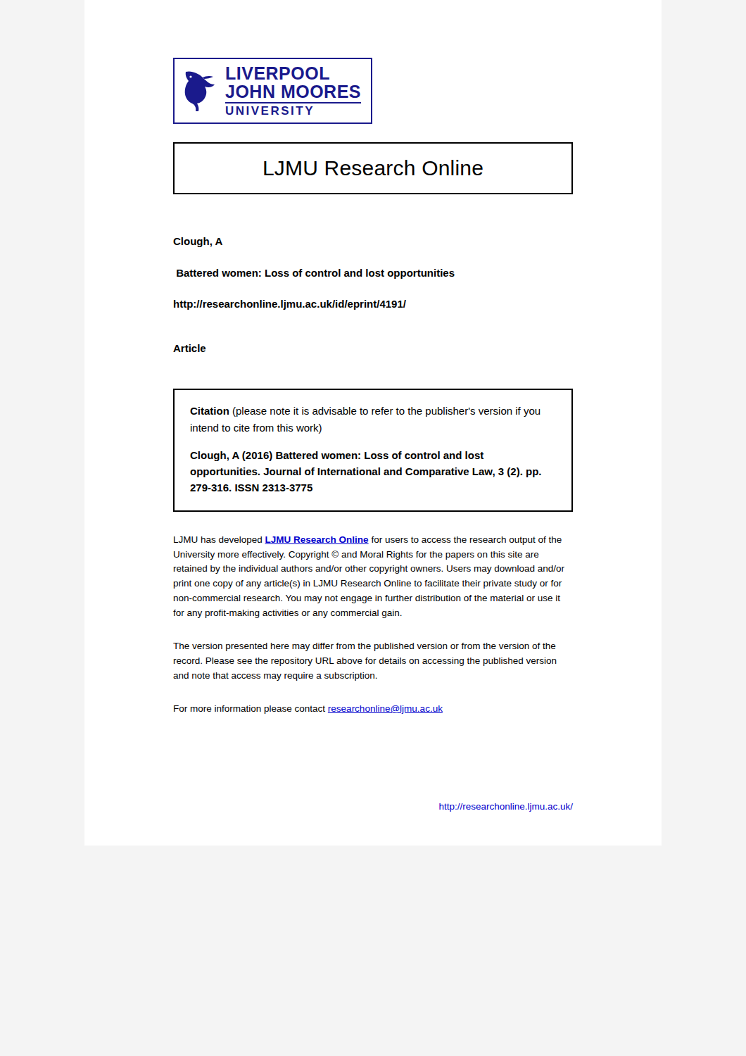LIVERPOOL JOHN MOORES UNIVERSITY
LJMU Research Online
Clough, A
Battered women: Loss of control and lost opportunities
http://researchonline.ljmu.ac.uk/id/eprint/4191/
Article
Citation (please note it is advisable to refer to the publisher's version if you intend to cite from this work)
Clough, A (2016) Battered women: Loss of control and lost opportunities. Journal of International and Comparative Law, 3 (2). pp. 279-316. ISSN 2313-3775
LJMU has developed LJMU Research Online for users to access the research output of the University more effectively. Copyright © and Moral Rights for the papers on this site are retained by the individual authors and/or other copyright owners. Users may download and/or print one copy of any article(s) in LJMU Research Online to facilitate their private study or for non-commercial research. You may not engage in further distribution of the material or use it for any profit-making activities or any commercial gain.
The version presented here may differ from the published version or from the version of the record. Please see the repository URL above for details on accessing the published version and note that access may require a subscription.
For more information please contact researchonline@ljmu.ac.uk
http://researchonline.ljmu.ac.uk/